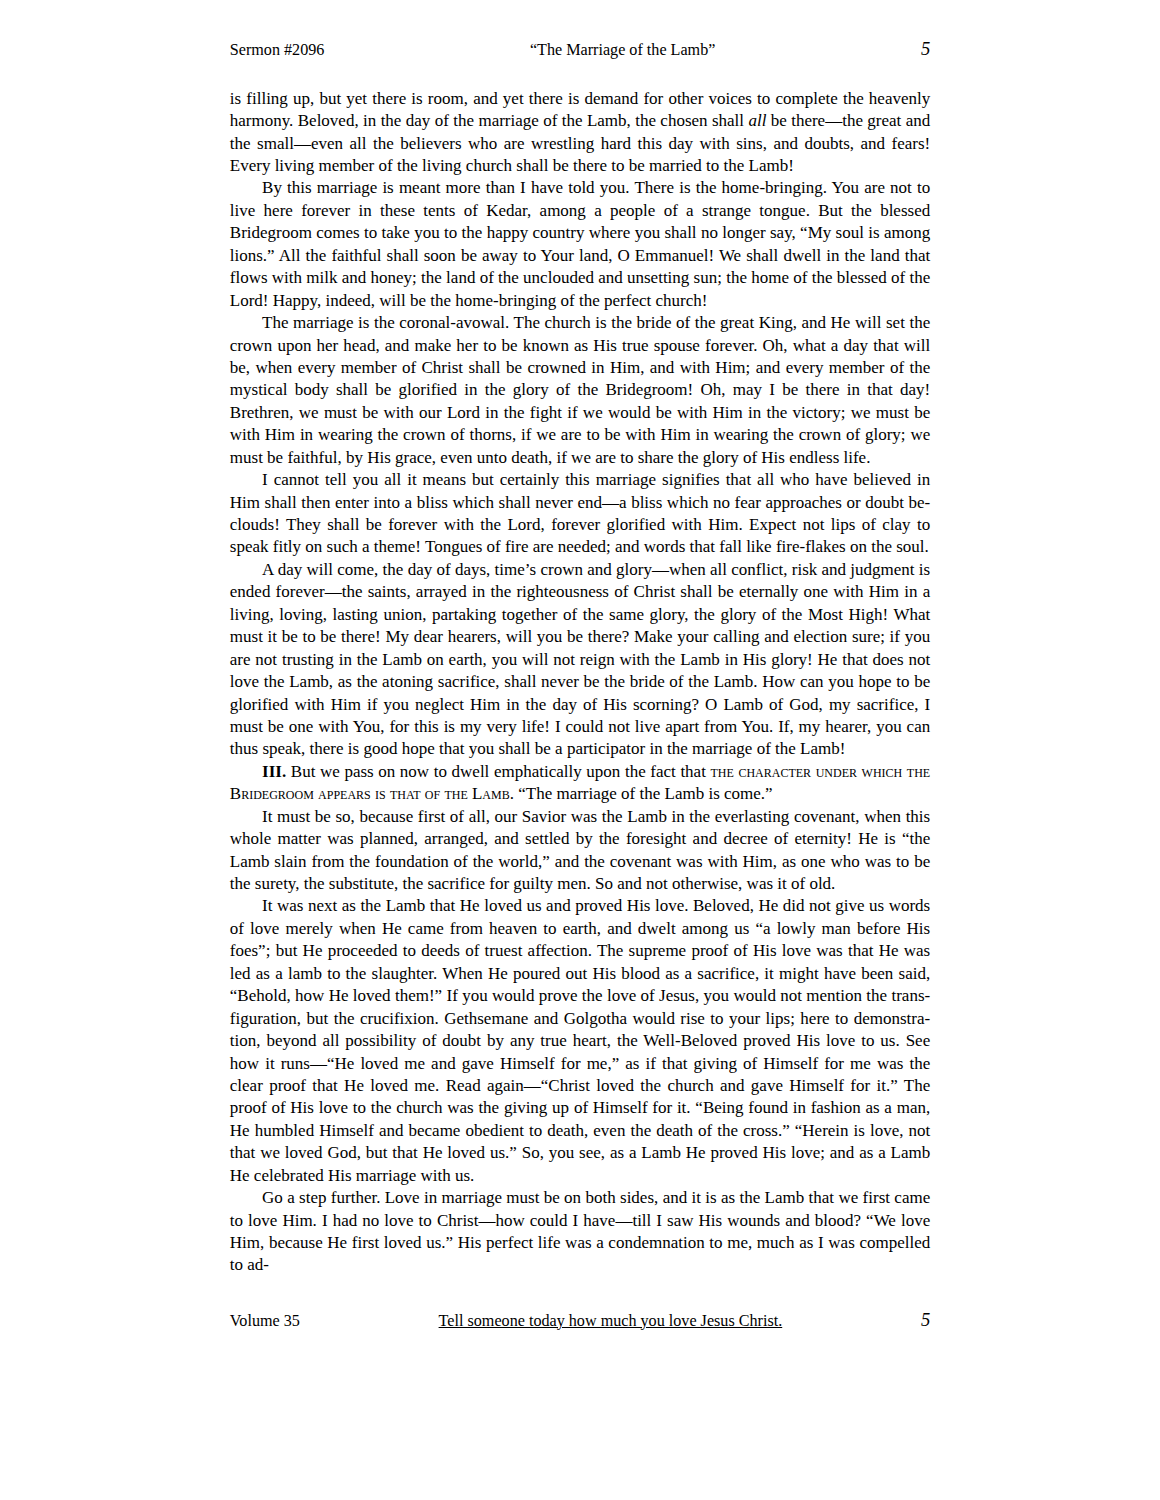Sermon #2096 “The Marriage of the Lamb” 5
is filling up, but yet there is room, and yet there is demand for other voices to complete the heavenly harmony. Beloved, in the day of the marriage of the Lamb, the chosen shall all be there—the great and the small—even all the believers who are wrestling hard this day with sins, and doubts, and fears! Every living member of the living church shall be there to be married to the Lamb!
By this marriage is meant more than I have told you. There is the home-bringing. You are not to live here forever in these tents of Kedar, among a people of a strange tongue. But the blessed Bridegroom comes to take you to the happy country where you shall no longer say, “My soul is among lions.” All the faithful shall soon be away to Your land, O Emmanuel! We shall dwell in the land that flows with milk and honey; the land of the unclouded and unsetting sun; the home of the blessed of the Lord! Happy, indeed, will be the home-bringing of the perfect church!
The marriage is the coronal-avowal. The church is the bride of the great King, and He will set the crown upon her head, and make her to be known as His true spouse forever. Oh, what a day that will be, when every member of Christ shall be crowned in Him, and with Him; and every member of the mystical body shall be glorified in the glory of the Bridegroom! Oh, may I be there in that day! Brethren, we must be with our Lord in the fight if we would be with Him in the victory; we must be with Him in wearing the crown of thorns, if we are to be with Him in wearing the crown of glory; we must be faithful, by His grace, even unto death, if we are to share the glory of His endless life.
I cannot tell you all it means but certainly this marriage signifies that all who have believed in Him shall then enter into a bliss which shall never end—a bliss which no fear approaches or doubt beclouds! They shall be forever with the Lord, forever glorified with Him. Expect not lips of clay to speak fitly on such a theme! Tongues of fire are needed; and words that fall like fire-flakes on the soul.
A day will come, the day of days, time’s crown and glory—when all conflict, risk and judgment is ended forever—the saints, arrayed in the righteousness of Christ shall be eternally one with Him in a living, loving, lasting union, partaking together of the same glory, the glory of the Most High! What must it be to be there! My dear hearers, will you be there? Make your calling and election sure; if you are not trusting in the Lamb on earth, you will not reign with the Lamb in His glory! He that does not love the Lamb, as the atoning sacrifice, shall never be the bride of the Lamb. How can you hope to be glorified with Him if you neglect Him in the day of His scorning? O Lamb of God, my sacrifice, I must be one with You, for this is my very life! I could not live apart from You. If, my hearer, you can thus speak, there is good hope that you shall be a participator in the marriage of the Lamb!
III. But we pass on now to dwell emphatically upon the fact that the character under which the Bridegroom appears is that of the Lamb. “The marriage of the Lamb is come.”
It must be so, because first of all, our Savior was the Lamb in the everlasting covenant, when this whole matter was planned, arranged, and settled by the foresight and decree of eternity! He is “the Lamb slain from the foundation of the world,” and the covenant was with Him, as one who was to be the surety, the substitute, the sacrifice for guilty men. So and not otherwise, was it of old.
It was next as the Lamb that He loved us and proved His love. Beloved, He did not give us words of love merely when He came from heaven to earth, and dwelt among us “a lowly man before His foes”; but He proceeded to deeds of truest affection. The supreme proof of His love was that He was led as a lamb to the slaughter. When He poured out His blood as a sacrifice, it might have been said, “Behold, how He loved them!” If you would prove the love of Jesus, you would not mention the transfiguration, but the crucifixion. Gethsemane and Golgotha would rise to your lips; here to demonstration, beyond all possibility of doubt by any true heart, the Well-Beloved proved His love to us. See how it runs—“He loved me and gave Himself for me,” as if that giving of Himself for me was the clear proof that He loved me. Read again—“Christ loved the church and gave Himself for it.” The proof of His love to the church was the giving up of Himself for it. “Being found in fashion as a man, He humbled Himself and became obedient to death, even the death of the cross.” “Herein is love, not that we loved God, but that He loved us.” So, you see, as a Lamb He proved His love; and as a Lamb He celebrated His marriage with us.
Go a step further. Love in marriage must be on both sides, and it is as the Lamb that we first came to love Him. I had no love to Christ—how could I have—till I saw His wounds and blood? “We love Him, because He first loved us.” His perfect life was a condemnation to me, much as I was compelled to ad-
Volume 35 Tell someone today how much you love Jesus Christ. 5